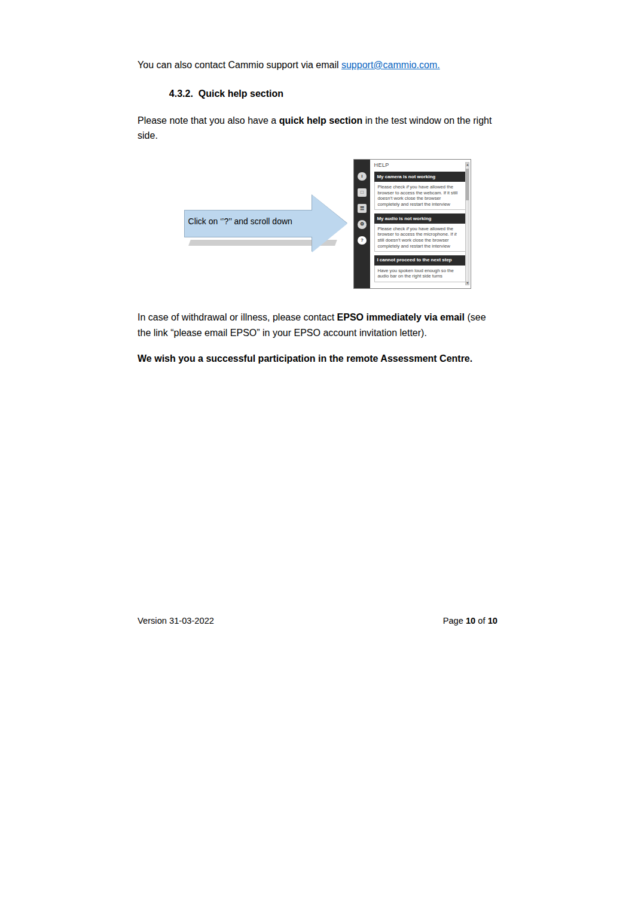You can also contact Cammio support via email support@cammio.com.
4.3.2. Quick help section
Please note that you also have a quick help section in the test window on the right side.
Click on ‘’?’’ and scroll down
i
□
☰
⚙
?
HELP
My camera is not working
Please check if you have allowed the browser to access the webcam. If it still doesn’t work close the browser completely and restart the interview
My audio is not working
Please check if you have allowed the browser to access the microphone. If it still doesn’t work close the browser completely and restart the interview
I cannot proceed to the next step
Have you spoken loud enough so the audio bar on the right side turns
▲
▼
In case of withdrawal or illness, please contact EPSO immediately via email (see the link “please email EPSO” in your EPSO account invitation letter).
We wish you a successful participation in the remote Assessment Centre.
Version 31-03-2022
Page 10 of 10